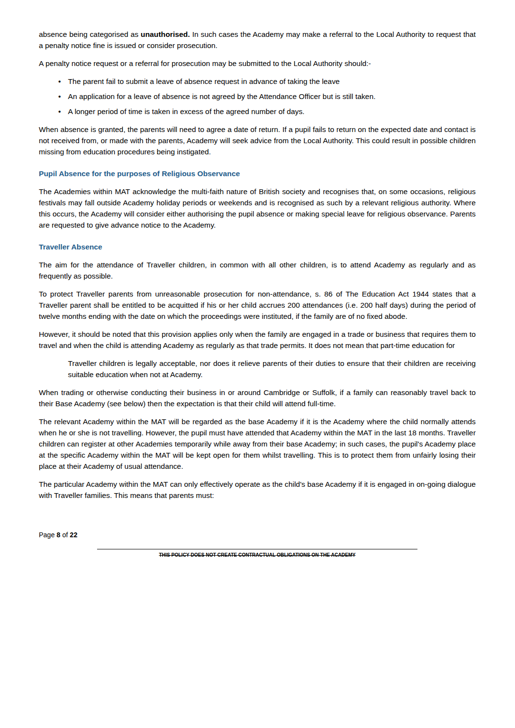absence being categorised as unauthorised. In such cases the Academy may make a referral to the Local Authority to request that a penalty notice fine is issued or consider prosecution.
A penalty notice request or a referral for prosecution may be submitted to the Local Authority should:-
The parent fail to submit a leave of absence request in advance of taking the leave
An application for a leave of absence is not agreed by the Attendance Officer but is still taken.
A longer period of time is taken in excess of the agreed number of days.
When absence is granted, the parents will need to agree a date of return. If a pupil fails to return on the expected date and contact is not received from, or made with the parents, Academy will seek advice from the Local Authority. This could result in possible children missing from education procedures being instigated.
Pupil Absence for the purposes of Religious Observance
The Academies within MAT acknowledge the multi-faith nature of British society and recognises that, on some occasions, religious festivals may fall outside Academy holiday periods or weekends and is recognised as such by a relevant religious authority. Where this occurs, the Academy will consider either authorising the pupil absence or making special leave for religious observance. Parents are requested to give advance notice to the Academy.
Traveller Absence
The aim for the attendance of Traveller children, in common with all other children, is to attend Academy as regularly and as frequently as possible.
To protect Traveller parents from unreasonable prosecution for non-attendance, s. 86 of The Education Act 1944 states that a Traveller parent shall be entitled to be acquitted if his or her child accrues 200 attendances (i.e. 200 half days) during the period of twelve months ending with the date on which the proceedings were instituted, if the family are of no fixed abode.
However, it should be noted that this provision applies only when the family are engaged in a trade or business that requires them to travel and when the child is attending Academy as regularly as that trade permits. It does not mean that part-time education for
Traveller children is legally acceptable, nor does it relieve parents of their duties to ensure that their children are receiving suitable education when not at Academy.
When trading or otherwise conducting their business in or around Cambridge or Suffolk, if a family can reasonably travel back to their Base Academy (see below) then the expectation is that their child will attend full-time.
The relevant Academy within the MAT will be regarded as the base Academy if it is the Academy where the child normally attends when he or she is not travelling. However, the pupil must have attended that Academy within the MAT in the last 18 months. Traveller children can register at other Academies temporarily while away from their base Academy; in such cases, the pupil's Academy place at the specific Academy within the MAT will be kept open for them whilst travelling. This is to protect them from unfairly losing their place at their Academy of usual attendance.
The particular Academy within the MAT can only effectively operate as the child's base Academy if it is engaged in on-going dialogue with Traveller families. This means that parents must:
Page 8 of 22
THIS POLICY DOES NOT CREATE CONTRACTUAL OBLIGATIONS ON THE ACADEMY